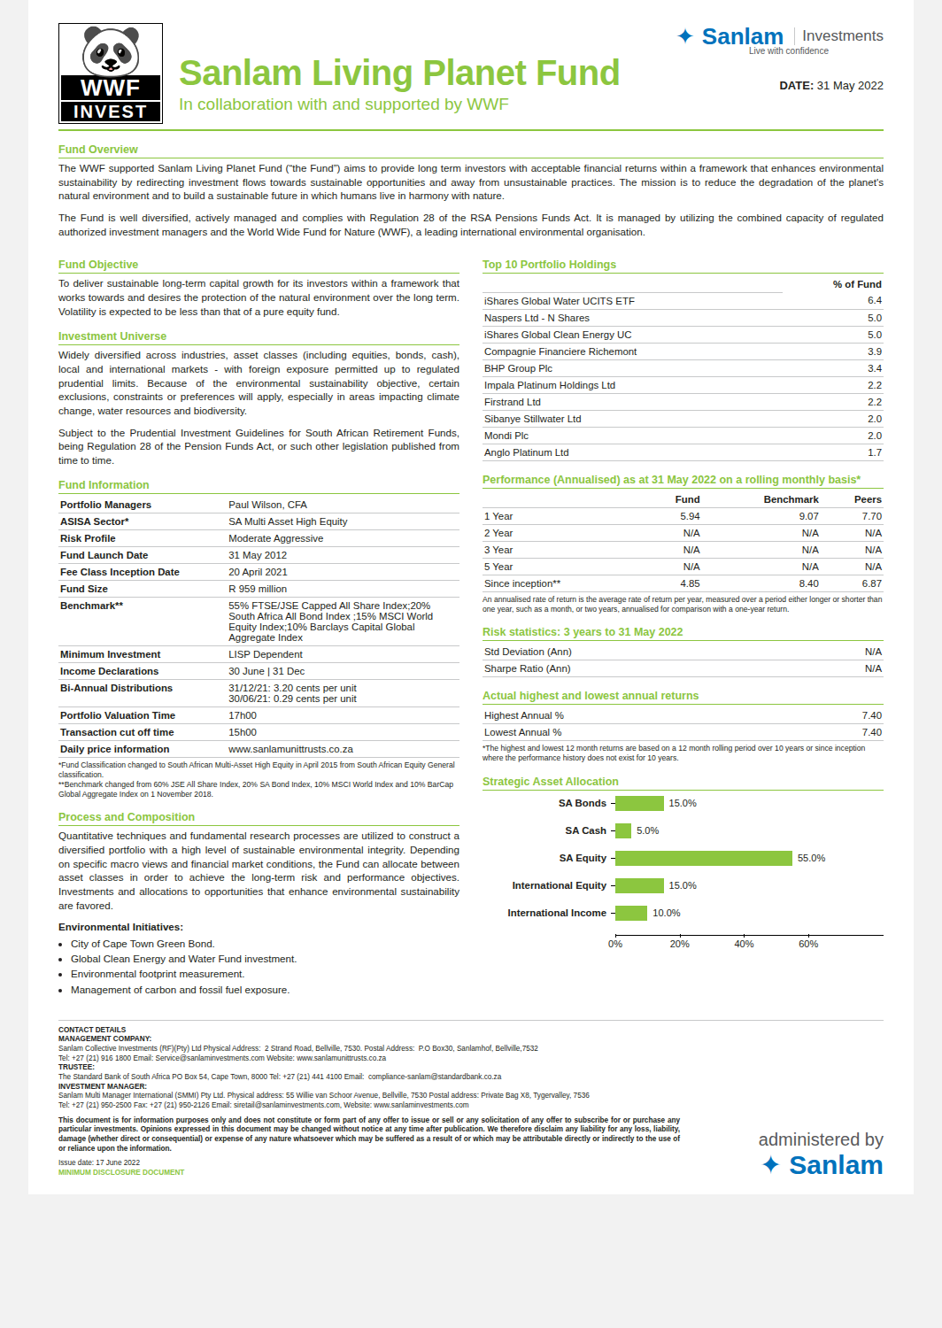🐼
WWF
INVEST
Sanlam Living Planet Fund
In collaboration with and supported by WWF
✦Sanlam Investments
Live with confidence
DATE: 31 May 2022
Fund Overview
The WWF supported Sanlam Living Planet Fund (“the Fund”) aims to provide long term investors with acceptable financial returns within a framework that enhances environmental sustainability by redirecting investment flows towards sustainable opportunities and away from unsustainable practices. The mission is to reduce the degradation of the planet's natural environment and to build a sustainable future in which humans live in harmony with nature.
The Fund is well diversified, actively managed and complies with Regulation 28 of the RSA Pensions Funds Act. It is managed by utilizing the combined capacity of regulated authorized investment managers and the World Wide Fund for Nature (WWF), a leading international environmental organisation.
Fund Objective
To deliver sustainable long-term capital growth for its investors within a framework that works towards and desires the protection of the natural environment over the long term. Volatility is expected to be less than that of a pure equity fund.
Investment Universe
Widely diversified across industries, asset classes (including equities, bonds, cash), local and international markets - with foreign exposure permitted up to regulated prudential limits. Because of the environmental sustainability objective, certain exclusions, constraints or preferences will apply, especially in areas impacting climate change, water resources and biodiversity.
Subject to the Prudential Investment Guidelines for South African Retirement Funds, being Regulation 28 of the Pension Funds Act, or such other legislation published from time to time.
Fund Information
| Portfolio Managers | Paul Wilson, CFA |
| ASISA Sector* | SA Multi Asset High Equity |
| Risk Profile | Moderate Aggressive |
| Fund Launch Date | 31 May 2012 |
| Fee Class Inception Date | 20 April 2021 |
| Fund Size | R 959 million |
| Benchmark** | 55% FTSE/JSE Capped All Share Index;20% South Africa All Bond Index ;15% MSCI World Equity Index;10% Barclays Capital Global Aggregate Index |
| Minimum Investment | LISP Dependent |
| Income Declarations | 30 June / 31 Dec |
| Bi-Annual Distributions | 31/12/21: 3.20 cents per unit 30/06/21: 0.29 cents per unit |
| Portfolio Valuation Time | 17h00 |
| Transaction cut off time | 15h00 |
| Daily price information | www.sanlamunittrusts.co.za |
*Fund Classification changed to South African Multi-Asset High Equity in April 2015 from South African Equity General classification.
**Benchmark changed from 60% JSE All Share Index, 20% SA Bond Index, 10% MSCI World Index and 10% BarCap Global Aggregate Index on 1 November 2018.
Process and Composition
Quantitative techniques and fundamental research processes are utilized to construct a diversified portfolio with a high level of sustainable environmental integrity. Depending on specific macro views and financial market conditions, the Fund can allocate between asset classes in order to achieve the long-term risk and performance objectives. Investments and allocations to opportunities that enhance environmental sustainability are favored.
Environmental Initiatives:
City of Cape Town Green Bond.
Global Clean Energy and Water Fund investment.
Environmental footprint measurement.
Management of carbon and fossil fuel exposure.
Top 10 Portfolio Holdings
| | % of Fund |
| iShares Global Water UCITS ETF | 6.4 |
| Naspers Ltd - N Shares | 5.0 |
| iShares Global Clean Energy UC | 5.0 |
| Compagnie Financiere Richemont | 3.9 |
| BHP Group Plc | 3.4 |
| Impala Platinum Holdings Ltd | 2.2 |
| Firstrand Ltd | 2.2 |
| Sibanye Stillwater Ltd | 2.0 |
| Mondi Plc | 2.0 |
| Anglo Platinum Ltd | 1.7 |
Performance (Annualised) as at 31 May 2022 on a rolling monthly basis*
| | Fund | Benchmark | Peers |
| --- | --- | --- | --- |
| 1 Year | 5.94 | 9.07 | 7.70 |
| 2 Year | N/A | N/A | N/A |
| 3 Year | N/A | N/A | N/A |
| 5 Year | N/A | N/A | N/A |
| Since inception** | 4.85 | 8.40 | 6.87 |
An annualised rate of return is the average rate of return per year, measured over a period either longer or shorter than one year, such as a month, or two years, annualised for comparison with a one-year return.
Risk statistics: 3 years to 31 May 2022
| Std Deviation (Ann) | N/A |
| Sharpe Ratio (Ann) | N/A |
Actual highest and lowest annual returns
| Highest Annual % | 7.40 |
| Lowest Annual % | 7.40 |
*The highest and lowest 12 month returns are based on a 12 month rolling period over 10 years or since inception where the performance history does not exist for 10 years.
Strategic Asset Allocation
SA Bonds
15.0%
SA Cash
5.0%
SA Equity
55.0%
International Equity
15.0%
International Income
10.0%
0% 20% 40% 60%
CONTACT DETAILS
MANAGEMENT COMPANY:
Sanlam Collective Investments (RF)(Pty) Ltd Physical Address: 2 Strand Road, Bellville, 7530. Postal Address: P.O Box30, Sanlamhof, Bellville,7532
Tel: +27 (21) 916 1800 Email: Service@sanlaminvestments.com Website: www.sanlamunittrusts.co.za
TRUSTEE:
The Standard Bank of South Africa PO Box 54, Cape Town, 8000 Tel: +27 (21) 441 4100 Email: compliance-sanlam@standardbank.co.za
INVESTMENT MANAGER:
Sanlam Multi Manager International (SMMI) Pty Ltd. Physical address: 55 Willie van Schoor Avenue, Bellville, 7530 Postal address: Private Bag X8, Tygervalley, 7536
Tel: +27 (21) 950-2500 Fax: +27 (21) 950-2126 Email: siretail@sanlaminvestments.com, Website: www.sanlaminvestments.com
This document is for information purposes only and does not constitute or form part of any offer to issue or sell or any solicitation of any offer to subscribe for or purchase any particular investments. Opinions expressed in this document may be changed without notice at any time after publication. We therefore disclaim any liability for any loss, liability, damage (whether direct or consequential) or expense of any nature whatsoever which may be suffered as a result of or which may be attributable directly or indirectly to the use of or reliance upon the information.
Issue date: 17 June 2022
MINIMUM DISCLOSURE DOCUMENT
administered by
✦Sanlam